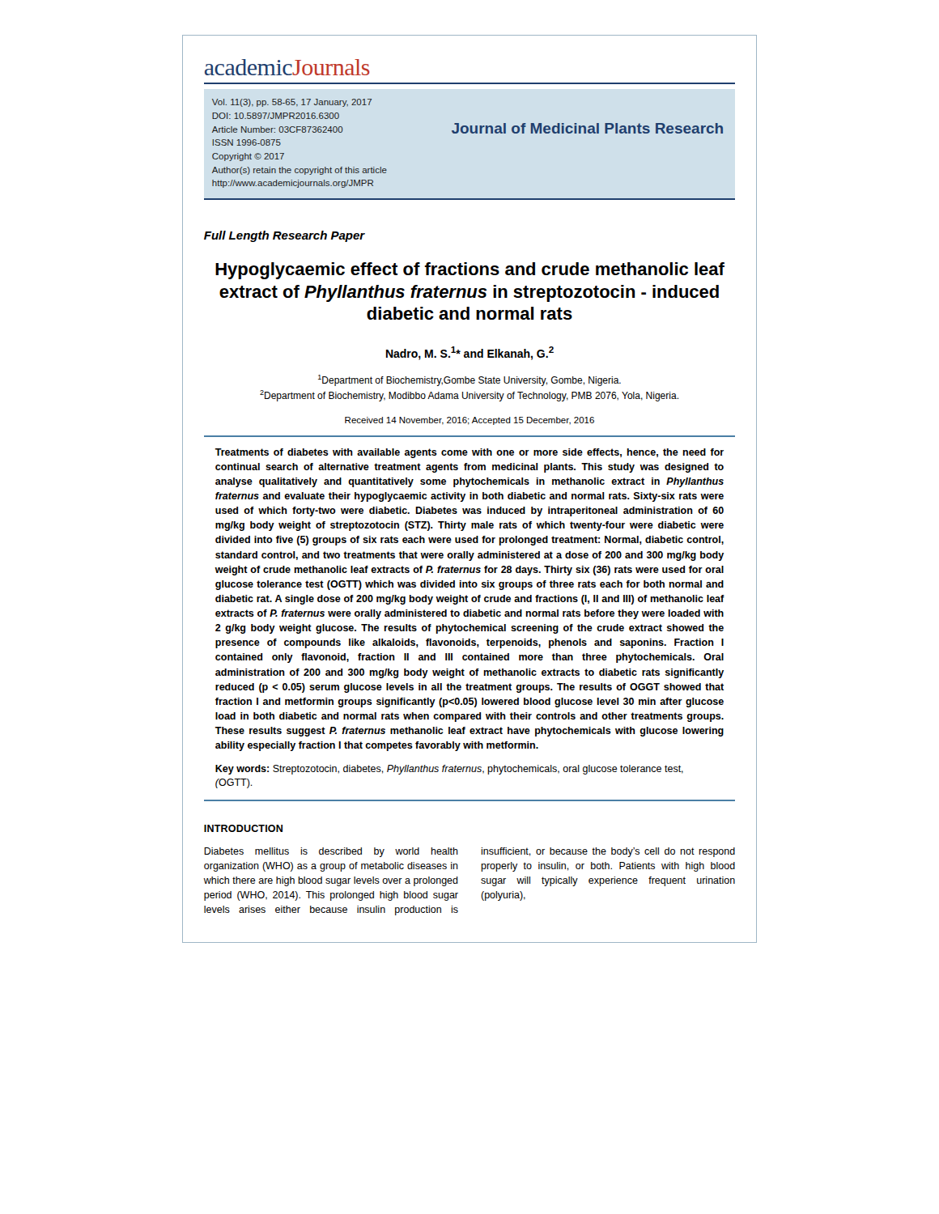academic Journals
Vol. 11(3), pp. 58-65, 17 January, 2017
DOI: 10.5897/JMPR2016.6300
Article Number: 03CF87362400
ISSN 1996-0875
Copyright © 2017
Author(s) retain the copyright of this article
http://www.academicjournals.org/JMPR
Journal of Medicinal Plants Research
Full Length Research Paper
Hypoglycaemic effect of fractions and crude methanolic leaf extract of Phyllanthus fraternus in streptozotocin - induced diabetic and normal rats
Nadro, M. S.1* and Elkanah, G.2
1Department of Biochemistry,Gombe State University, Gombe, Nigeria.
2Department of Biochemistry, Modibbo Adama University of Technology, PMB 2076, Yola, Nigeria.
Received 14 November, 2016; Accepted 15 December, 2016
Treatments of diabetes with available agents come with one or more side effects, hence, the need for continual search of alternative treatment agents from medicinal plants. This study was designed to analyse qualitatively and quantitatively some phytochemicals in methanolic extract in Phyllanthus fraternus and evaluate their hypoglycaemic activity in both diabetic and normal rats. Sixty-six rats were used of which forty-two were diabetic. Diabetes was induced by intraperitoneal administration of 60 mg/kg body weight of streptozotocin (STZ). Thirty male rats of which twenty-four were diabetic were divided into five (5) groups of six rats each were used for prolonged treatment: Normal, diabetic control, standard control, and two treatments that were orally administered at a dose of 200 and 300 mg/kg body weight of crude methanolic leaf extracts of P. fraternus for 28 days. Thirty six (36) rats were used for oral glucose tolerance test (OGTT) which was divided into six groups of three rats each for both normal and diabetic rat. A single dose of 200 mg/kg body weight of crude and fractions (I, II and III) of methanolic leaf extracts of P. fraternus were orally administered to diabetic and normal rats before they were loaded with 2 g/kg body weight glucose. The results of phytochemical screening of the crude extract showed the presence of compounds like alkaloids, flavonoids, terpenoids, phenols and saponins. Fraction I contained only flavonoid, fraction II and III contained more than three phytochemicals. Oral administration of 200 and 300 mg/kg body weight of methanolic extracts to diabetic rats significantly reduced (p < 0.05) serum glucose levels in all the treatment groups. The results of OGGT showed that fraction I and metformin groups significantly (p<0.05) lowered blood glucose level 30 min after glucose load in both diabetic and normal rats when compared with their controls and other treatments groups. These results suggest P. fraternus methanolic leaf extract have phytochemicals with glucose lowering ability especially fraction I that competes favorably with metformin.
Key words: Streptozotocin, diabetes, Phyllanthus fraternus, phytochemicals, oral glucose tolerance test, (OGTT).
INTRODUCTION
Diabetes mellitus is described by world health organization (WHO) as a group of metabolic diseases in which there are high blood sugar levels over a prolonged period (WHO, 2014). This prolonged high blood sugar levels arises either because insulin production is insufficient, or because the body’s cell do not respond properly to insulin, or both. Patients with high blood sugar will typically experience frequent urination (polyuria),